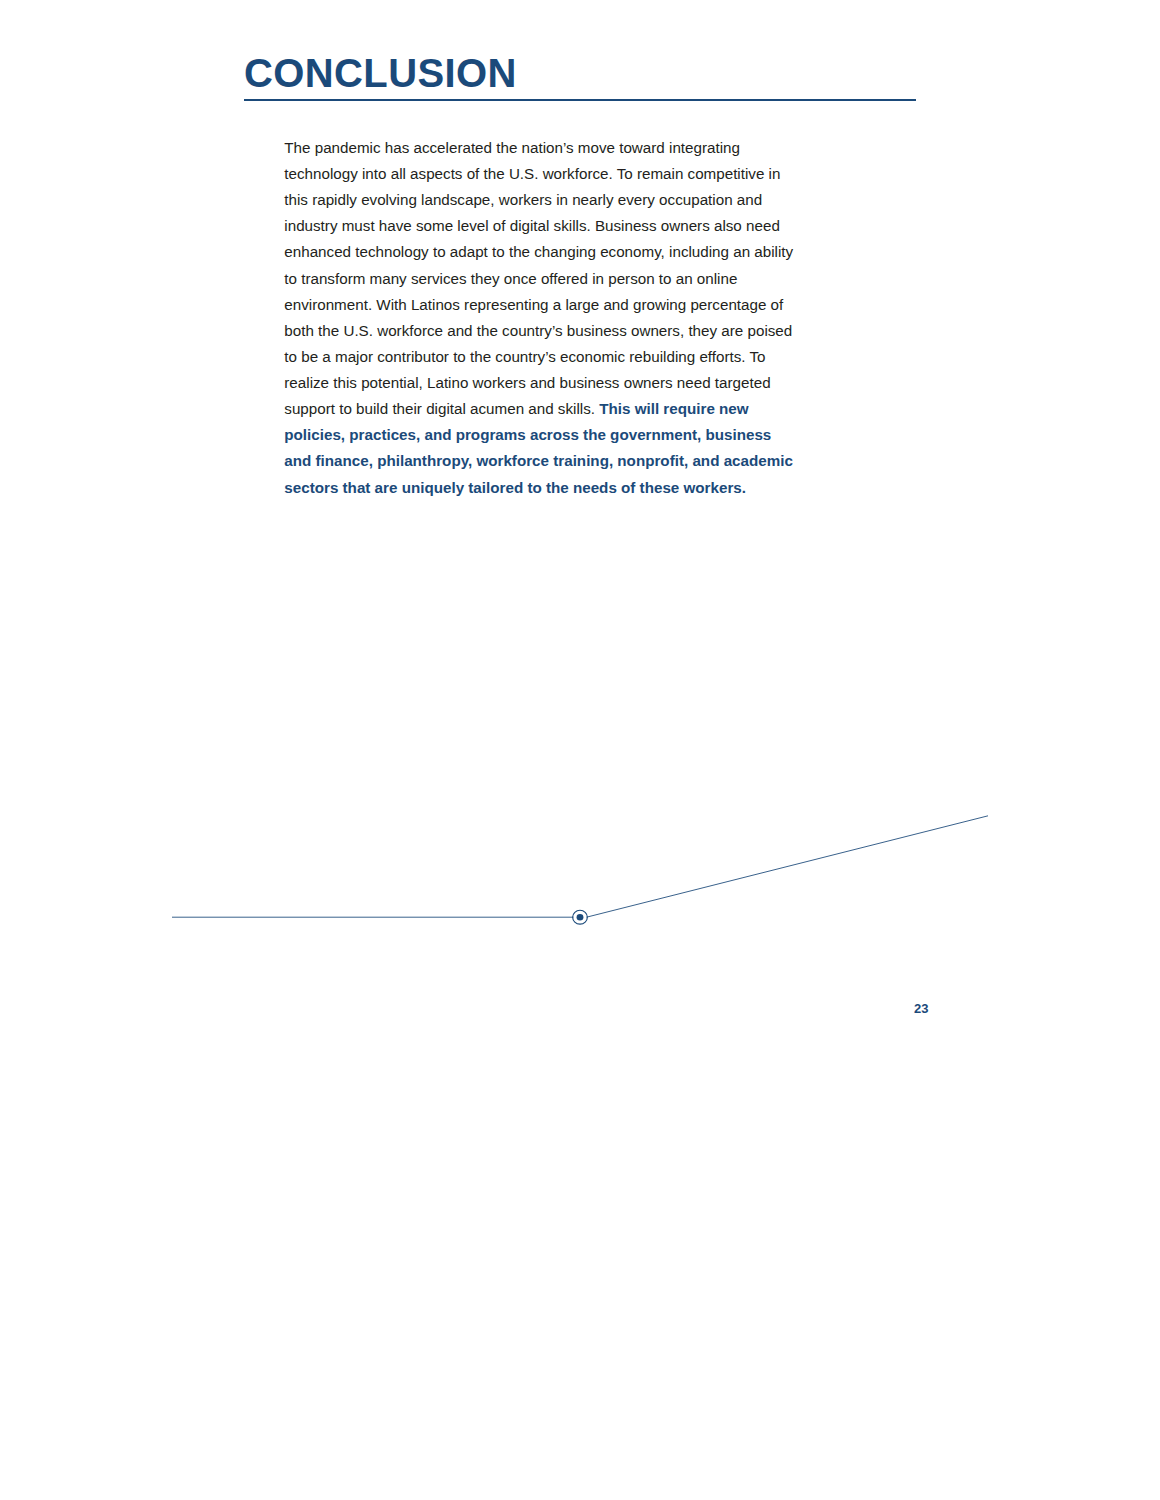Conclusion
The pandemic has accelerated the nation’s move toward integrating technology into all aspects of the U.S. workforce. To remain competitive in this rapidly evolving landscape, workers in nearly every occupation and industry must have some level of digital skills. Business owners also need enhanced technology to adapt to the changing economy, including an ability to transform many services they once offered in person to an online environment. With Latinos representing a large and growing percentage of both the U.S. workforce and the country’s business owners, they are poised to be a major contributor to the country’s economic rebuilding efforts. To realize this potential, Latino workers and business owners need targeted support to build their digital acumen and skills. This will require new policies, practices, and programs across the government, business and finance, philanthropy, workforce training, nonprofit, and academic sectors that are uniquely tailored to the needs of these workers.
23